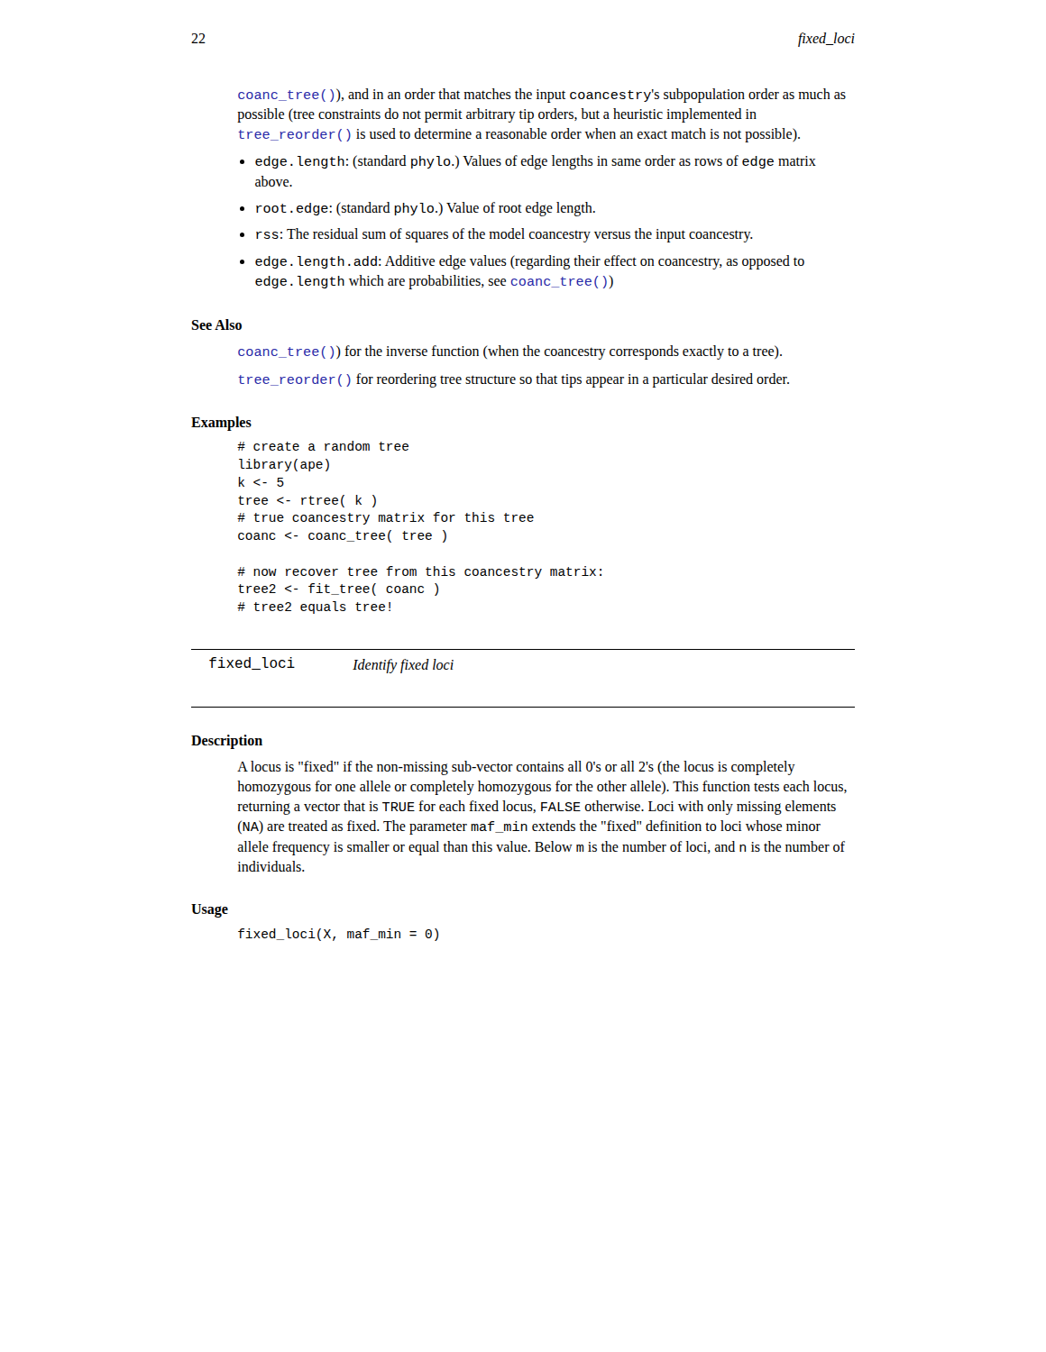22 fixed_loci
coanc_tree()), and in an order that matches the input coancestry's subpopulation order as much as possible (tree constraints do not permit arbitrary tip orders, but a heuristic implemented in tree_reorder() is used to determine a reasonable order when an exact match is not possible).
edge.length: (standard phylo.) Values of edge lengths in same order as rows of edge matrix above.
root.edge: (standard phylo.) Value of root edge length.
rss: The residual sum of squares of the model coancestry versus the input coancestry.
edge.length.add: Additive edge values (regarding their effect on coancestry, as opposed to edge.length which are probabilities, see coanc_tree())
See Also
coanc_tree()) for the inverse function (when the coancestry corresponds exactly to a tree).
tree_reorder() for reordering tree structure so that tips appear in a particular desired order.
Examples
# create a random tree
library(ape)
k <- 5
tree <- rtree( k )
# true coancestry matrix for this tree
coanc <- coanc_tree( tree )

# now recover tree from this coancestry matrix:
tree2 <- fit_tree( coanc )
# tree2 equals tree!
fixed_loci Identify fixed loci
Description
A locus is "fixed" if the non-missing sub-vector contains all 0's or all 2's (the locus is completely homozygous for one allele or completely homozygous for the other allele). This function tests each locus, returning a vector that is TRUE for each fixed locus, FALSE otherwise. Loci with only missing elements (NA) are treated as fixed. The parameter maf_min extends the "fixed" definition to loci whose minor allele frequency is smaller or equal than this value. Below m is the number of loci, and n is the number of individuals.
Usage
fixed_loci(X, maf_min = 0)